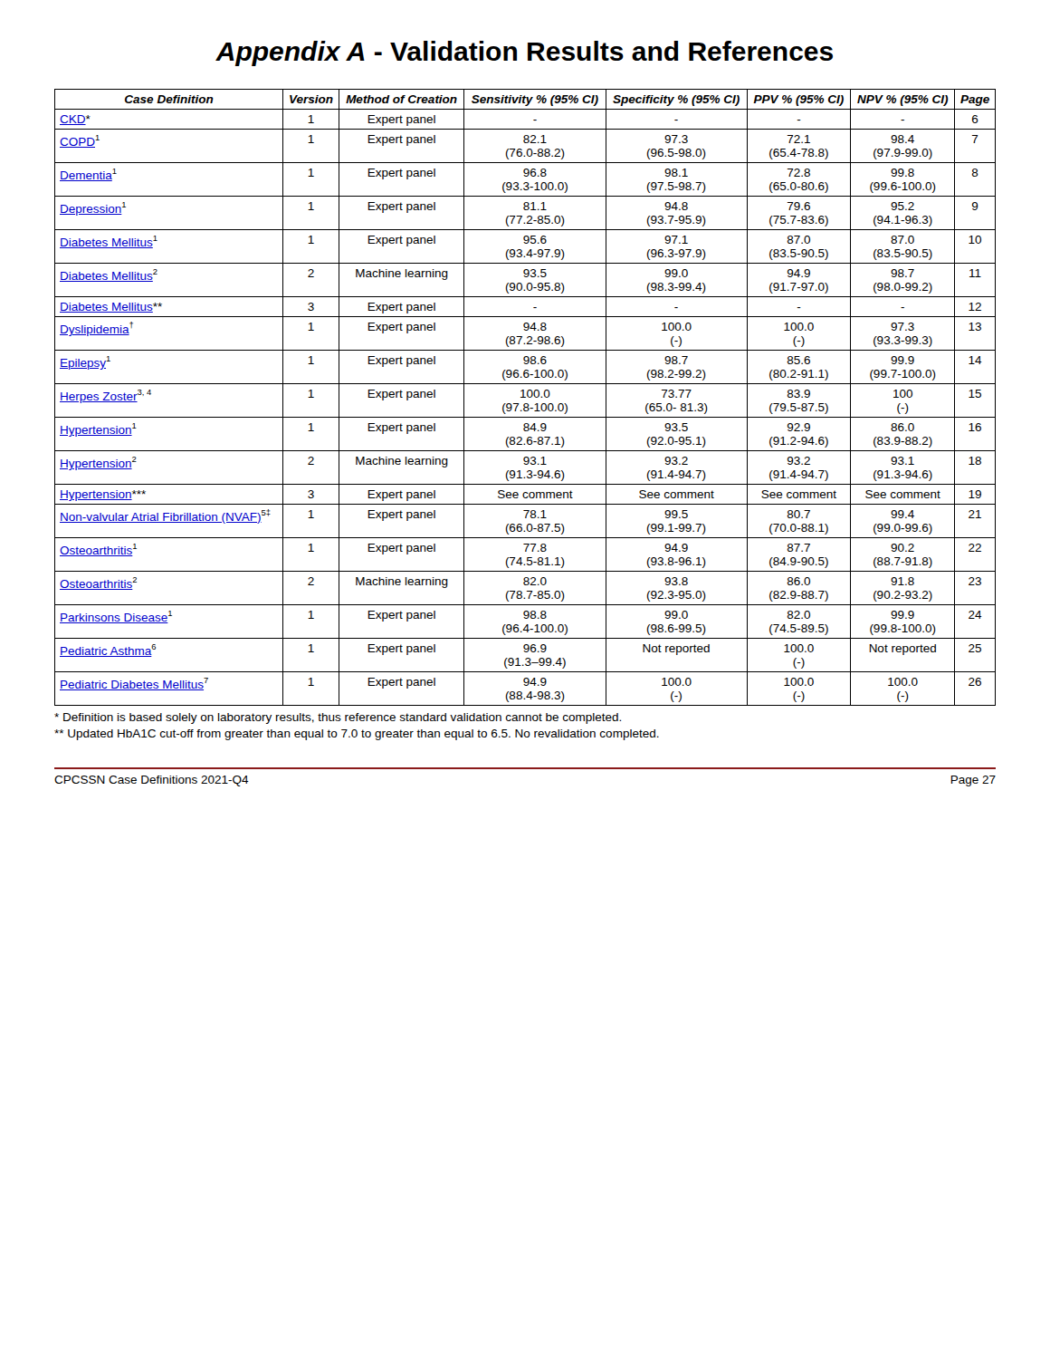Appendix A - Validation Results and References
| Case Definition | Version | Method of Creation | Sensitivity % (95% CI) | Specificity % (95% CI) | PPV % (95% CI) | NPV % (95% CI) | Page |
| --- | --- | --- | --- | --- | --- | --- | --- |
| CKD * | 1 | Expert panel | - | - | - | - | 6 |
| COPD 1 | 1 | Expert panel | 82.1 (76.0-88.2) | 97.3 (96.5-98.0) | 72.1 (65.4-78.8) | 98.4 (97.9-99.0) | 7 |
| Dementia 1 | 1 | Expert panel | 96.8 (93.3-100.0) | 98.1 (97.5-98.7) | 72.8 (65.0-80.6) | 99.8 (99.6-100.0) | 8 |
| Depression 1 | 1 | Expert panel | 81.1 (77.2-85.0) | 94.8 (93.7-95.9) | 79.6 (75.7-83.6) | 95.2 (94.1-96.3) | 9 |
| Diabetes Mellitus 1 | 1 | Expert panel | 95.6 (93.4-97.9) | 97.1 (96.3-97.9) | 87.0 (83.5-90.5) | 87.0 (83.5-90.5) | 10 |
| Diabetes Mellitus 2 | 2 | Machine learning | 93.5 (90.0-95.8) | 99.0 (98.3-99.4) | 94.9 (91.7-97.0) | 98.7 (98.0-99.2) | 11 |
| Diabetes Mellitus ** | 3 | Expert panel | - | - | - | - | 12 |
| Dyslipidemia † | 1 | Expert panel | 94.8 (87.2-98.6) | 100.0 (-) | 100.0 (-) | 97.3 (93.3-99.3) | 13 |
| Epilepsy 1 | 1 | Expert panel | 98.6 (96.6-100.0) | 98.7 (98.2-99.2) | 85.6 (80.2-91.1) | 99.9 (99.7-100.0) | 14 |
| Herpes Zoster 3, 4 | 1 | Expert panel | 100.0 (97.8-100.0) | 73.77 (65.0- 81.3) | 83.9 (79.5-87.5) | 100 (-) | 15 |
| Hypertension 1 | 1 | Expert panel | 84.9 (82.6-87.1) | 93.5 (92.0-95.1) | 92.9 (91.2-94.6) | 86.0 (83.9-88.2) | 16 |
| Hypertension 2 | 2 | Machine learning | 93.1 (91.3-94.6) | 93.2 (91.4-94.7) | 93.2 (91.4-94.7) | 93.1 (91.3-94.6) | 18 |
| Hypertension *** | 3 | Expert panel | See comment | See comment | See comment | See comment | 19 |
| Non-valvular Atrial Fibrillation (NVAF) 5‡ | 1 | Expert panel | 78.1 (66.0-87.5) | 99.5 (99.1-99.7) | 80.7 (70.0-88.1) | 99.4 (99.0-99.6) | 21 |
| Osteoarthritis 1 | 1 | Expert panel | 77.8 (74.5-81.1) | 94.9 (93.8-96.1) | 87.7 (84.9-90.5) | 90.2 (88.7-91.8) | 22 |
| Osteoarthritis 2 | 2 | Machine learning | 82.0 (78.7-85.0) | 93.8 (92.3-95.0) | 86.0 (82.9-88.7) | 91.8 (90.2-93.2) | 23 |
| Parkinsons Disease 1 | 1 | Expert panel | 98.8 (96.4-100.0) | 99.0 (98.6-99.5) | 82.0 (74.5-89.5) | 99.9 (99.8-100.0) | 24 |
| Pediatric Asthma 6 | 1 | Expert panel | 96.9 (91.3–99.4) | Not reported | 100.0 (-) | Not reported | 25 |
| Pediatric Diabetes Mellitus 7 | 1 | Expert panel | 94.9 (88.4-98.3) | 100.0 (-) | 100.0 (-) | 100.0 (-) | 26 |
* Definition is based solely on laboratory results, thus reference standard validation cannot be completed.
** Updated HbA1C cut-off from greater than equal to 7.0 to greater than equal to 6.5. No revalidation completed.
CPCSSN Case Definitions 2021-Q4 Page 27